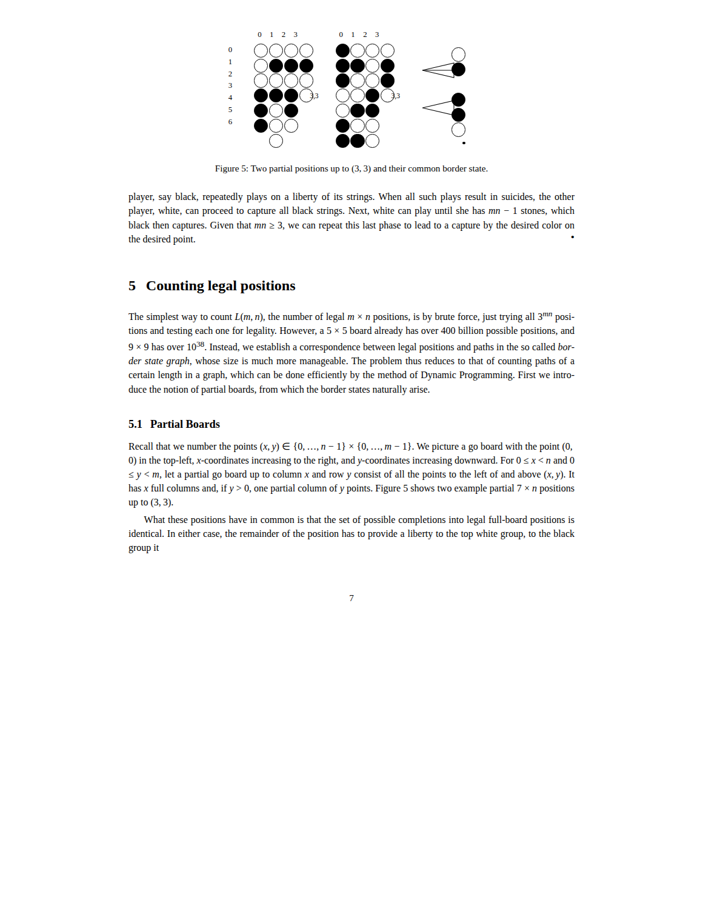0
1
2
3
4
5
6
0
1
2
3
3,3
0
1
2
3
3,3
Figure 5: Two partial positions up to (3, 3) and their common border state.
player, say black, repeatedly plays on a liberty of its strings. When all such plays result in suicides, the other player, white, can proceed to capture all black strings. Next, white can play until she has mn − 1 stones, which black then captures. Given that mn ≥ 3, we can repeat this last phase to lead to a capture by the desired color on the desired point. •
5 Counting legal positions
The simplest way to count L(m, n), the number of legal m × n positions, is by brute force, just trying all 3mn positions and testing each one for legality. However, a 5 × 5 board already has over 400 billion possible positions, and 9 × 9 has over 1038. Instead, we establish a correspondence between legal positions and paths in the so called border state graph, whose size is much more manageable. The problem thus reduces to that of counting paths of a certain length in a graph, which can be done efficiently by the method of Dynamic Programming. First we introduce the notion of partial boards, from which the border states naturally arise.
5.1 Partial Boards
Recall that we number the points (x, y) ∈ {0, …, n − 1} × {0, …, m − 1}. We picture a go board with the point (0, 0) in the top-left, x-coordinates increasing to the right, and y-coordinates increasing downward. For 0 ≤ x < n and 0 ≤ y < m, let a partial go board up to column x and row y consist of all the points to the left of and above (x, y). It has x full columns and, if y > 0, one partial column of y points. Figure 5 shows two example partial 7 × n positions up to (3, 3).
What these positions have in common is that the set of possible completions into legal full-board positions is identical. In either case, the remainder of the position has to provide a liberty to the top white group, to the black group it
7